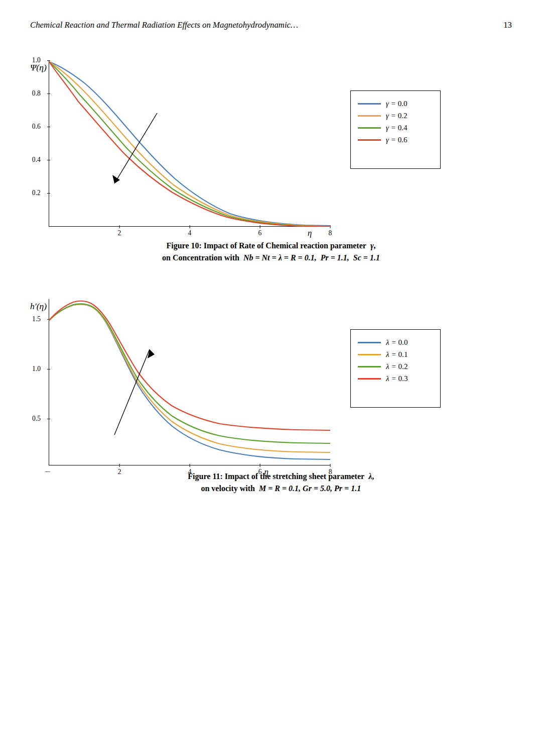Chemical Reaction and Thermal Radiation Effects on Magnetohydrodynamic… 13
Ψ(η)
1.0 0.8 0.6 0.4 0.2 2 4 6 8 η
γ = 0.0
γ = 0.2
γ = 0.4
γ = 0.6
Figure 10: Impact of Rate of Chemical reaction parameter γ,
on Concentration with Nb = Nt = λ = R = 0.1, Pr = 1.1, Sc = 1.1
h′(η)
1.5 1.0 0.5 2 4 6 8 η
λ = 0.0
λ = 0.1
λ = 0.2
λ = 0.3
–
Figure 11: Impact of the stretching sheet parameter λ,
on velocity with M = R = 0.1, Gr = 5.0, Pr = 1.1